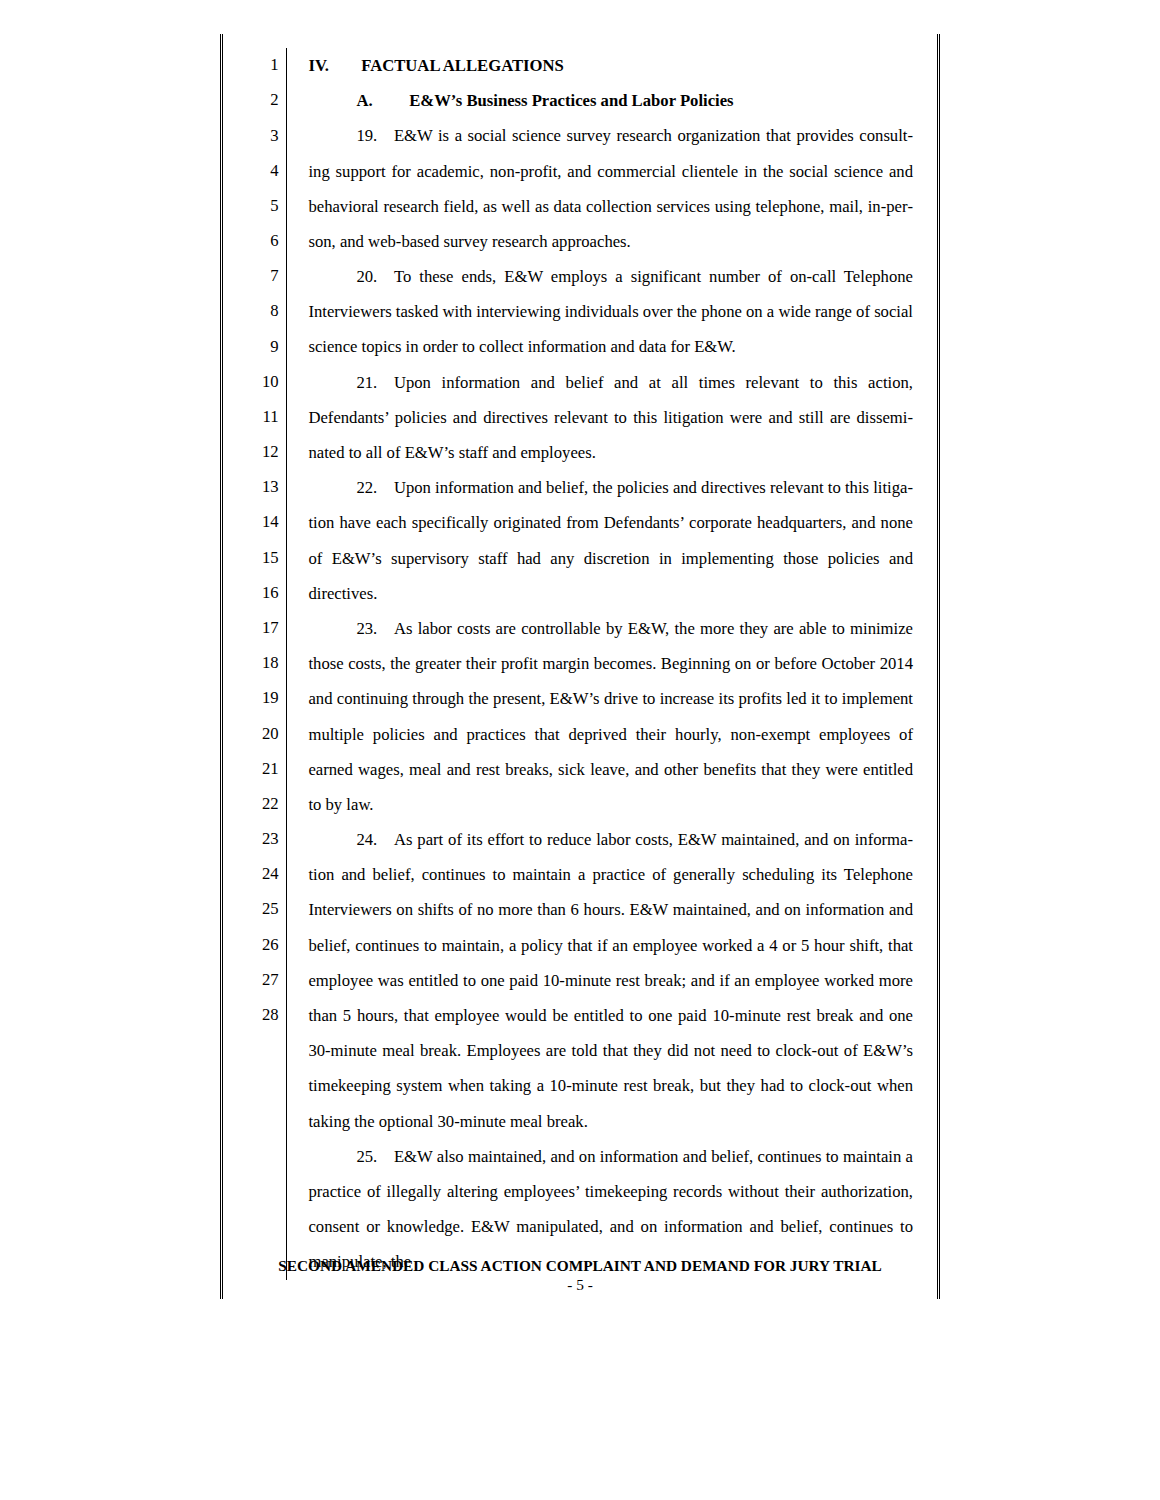1
2
3
4
5
6
7
8
9
10
11
12
13
14
15
16
17
18
19
20
21
22
23
24
25
26
27
28
IV. FACTUAL ALLEGATIONS
A. E&W’s Business Practices and Labor Policies
19. E&W is a social science survey research organization that provides consulting support for academic, non-profit, and commercial clientele in the social science and behavioral research field, as well as data collection services using telephone, mail, in-person, and web-based survey research approaches.
20. To these ends, E&W employs a significant number of on-call Telephone Interviewers tasked with interviewing individuals over the phone on a wide range of social science topics in order to collect information and data for E&W.
21. Upon information and belief and at all times relevant to this action, Defendants’ policies and directives relevant to this litigation were and still are disseminated to all of E&W’s staff and employees.
22. Upon information and belief, the policies and directives relevant to this litigation have each specifically originated from Defendants’ corporate headquarters, and none of E&W’s supervisory staff had any discretion in implementing those policies and directives.
23. As labor costs are controllable by E&W, the more they are able to minimize those costs, the greater their profit margin becomes. Beginning on or before October 2014 and continuing through the present, E&W’s drive to increase its profits led it to implement multiple policies and practices that deprived their hourly, non-exempt employees of earned wages, meal and rest breaks, sick leave, and other benefits that they were entitled to by law.
24. As part of its effort to reduce labor costs, E&W maintained, and on information and belief, continues to maintain a practice of generally scheduling its Telephone Interviewers on shifts of no more than 6 hours. E&W maintained, and on information and belief, continues to maintain, a policy that if an employee worked a 4 or 5 hour shift, that employee was entitled to one paid 10-minute rest break; and if an employee worked more than 5 hours, that employee would be entitled to one paid 10-minute rest break and one 30-minute meal break. Employees are told that they did not need to clock-out of E&W’s timekeeping system when taking a 10-minute rest break, but they had to clock-out when taking the optional 30-minute meal break.
25. E&W also maintained, and on information and belief, continues to maintain a practice of illegally altering employees’ timekeeping records without their authorization, consent or knowledge. E&W manipulated, and on information and belief, continues to manipulate, the
SECOND AMENDED CLASS ACTION COMPLAINT AND DEMAND FOR JURY TRIAL
- 5 -